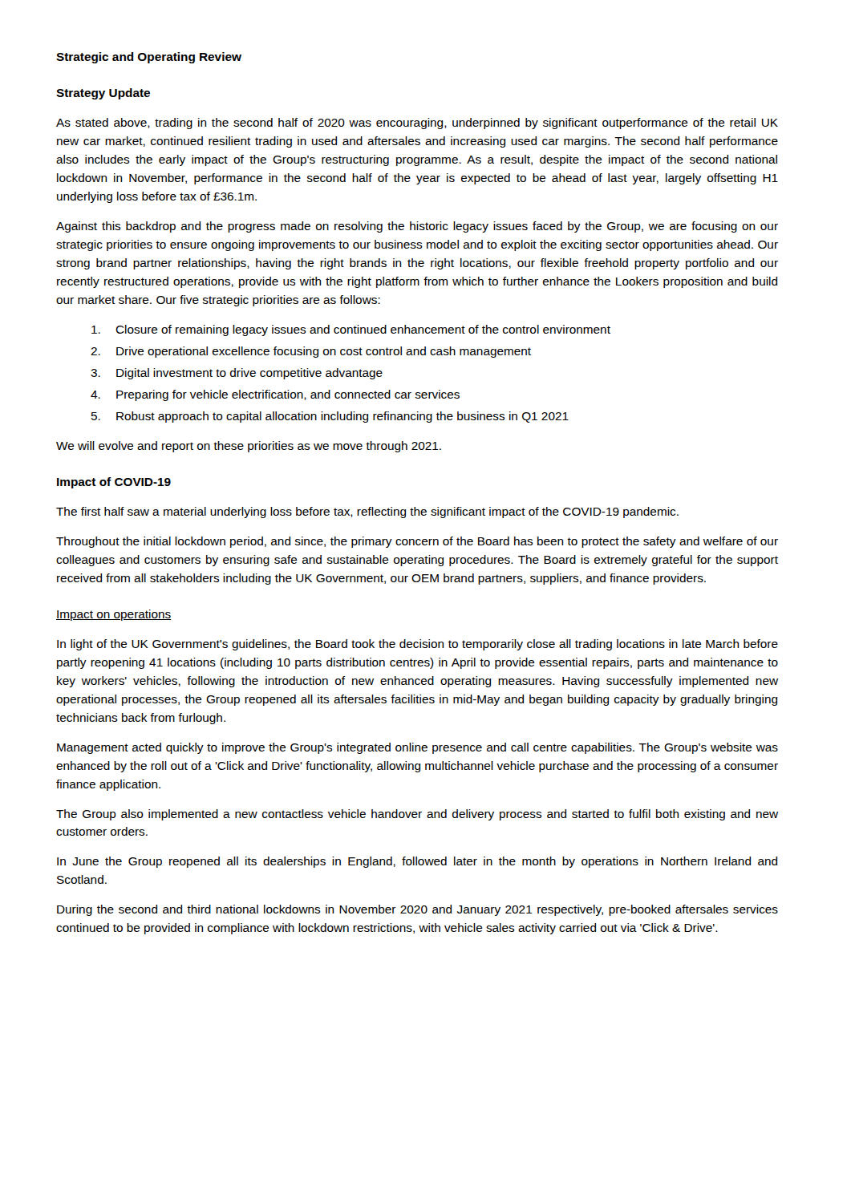Strategic and Operating Review
Strategy Update
As stated above, trading in the second half of 2020 was encouraging, underpinned by significant outperformance of the retail UK new car market, continued resilient trading in used and aftersales and increasing used car margins. The second half performance also includes the early impact of the Group's restructuring programme. As a result, despite the impact of the second national lockdown in November, performance in the second half of the year is expected to be ahead of last year, largely offsetting H1 underlying loss before tax of £36.1m.
Against this backdrop and the progress made on resolving the historic legacy issues faced by the Group, we are focusing on our strategic priorities to ensure ongoing improvements to our business model and to exploit the exciting sector opportunities ahead. Our strong brand partner relationships, having the right brands in the right locations, our flexible freehold property portfolio and our recently restructured operations, provide us with the right platform from which to further enhance the Lookers proposition and build our market share. Our five strategic priorities are as follows:
Closure of remaining legacy issues and continued enhancement of the control environment
Drive operational excellence focusing on cost control and cash management
Digital investment to drive competitive advantage
Preparing for vehicle electrification, and connected car services
Robust approach to capital allocation including refinancing the business in Q1 2021
We will evolve and report on these priorities as we move through 2021.
Impact of COVID-19
The first half saw a material underlying loss before tax, reflecting the significant impact of the COVID-19 pandemic.
Throughout the initial lockdown period, and since, the primary concern of the Board has been to protect the safety and welfare of our colleagues and customers by ensuring safe and sustainable operating procedures. The Board is extremely grateful for the support received from all stakeholders including the UK Government, our OEM brand partners, suppliers, and finance providers.
Impact on operations
In light of the UK Government's guidelines, the Board took the decision to temporarily close all trading locations in late March before partly reopening 41 locations (including 10 parts distribution centres) in April to provide essential repairs, parts and maintenance to key workers' vehicles, following the introduction of new enhanced operating measures. Having successfully implemented new operational processes, the Group reopened all its aftersales facilities in mid-May and began building capacity by gradually bringing technicians back from furlough.
Management acted quickly to improve the Group's integrated online presence and call centre capabilities. The Group's website was enhanced by the roll out of a 'Click and Drive' functionality, allowing multichannel vehicle purchase and the processing of a consumer finance application.
The Group also implemented a new contactless vehicle handover and delivery process and started to fulfil both existing and new customer orders.
In June the Group reopened all its dealerships in England, followed later in the month by operations in Northern Ireland and Scotland.
During the second and third national lockdowns in November 2020 and January 2021 respectively, pre-booked aftersales services continued to be provided in compliance with lockdown restrictions, with vehicle sales activity carried out via 'Click & Drive'.